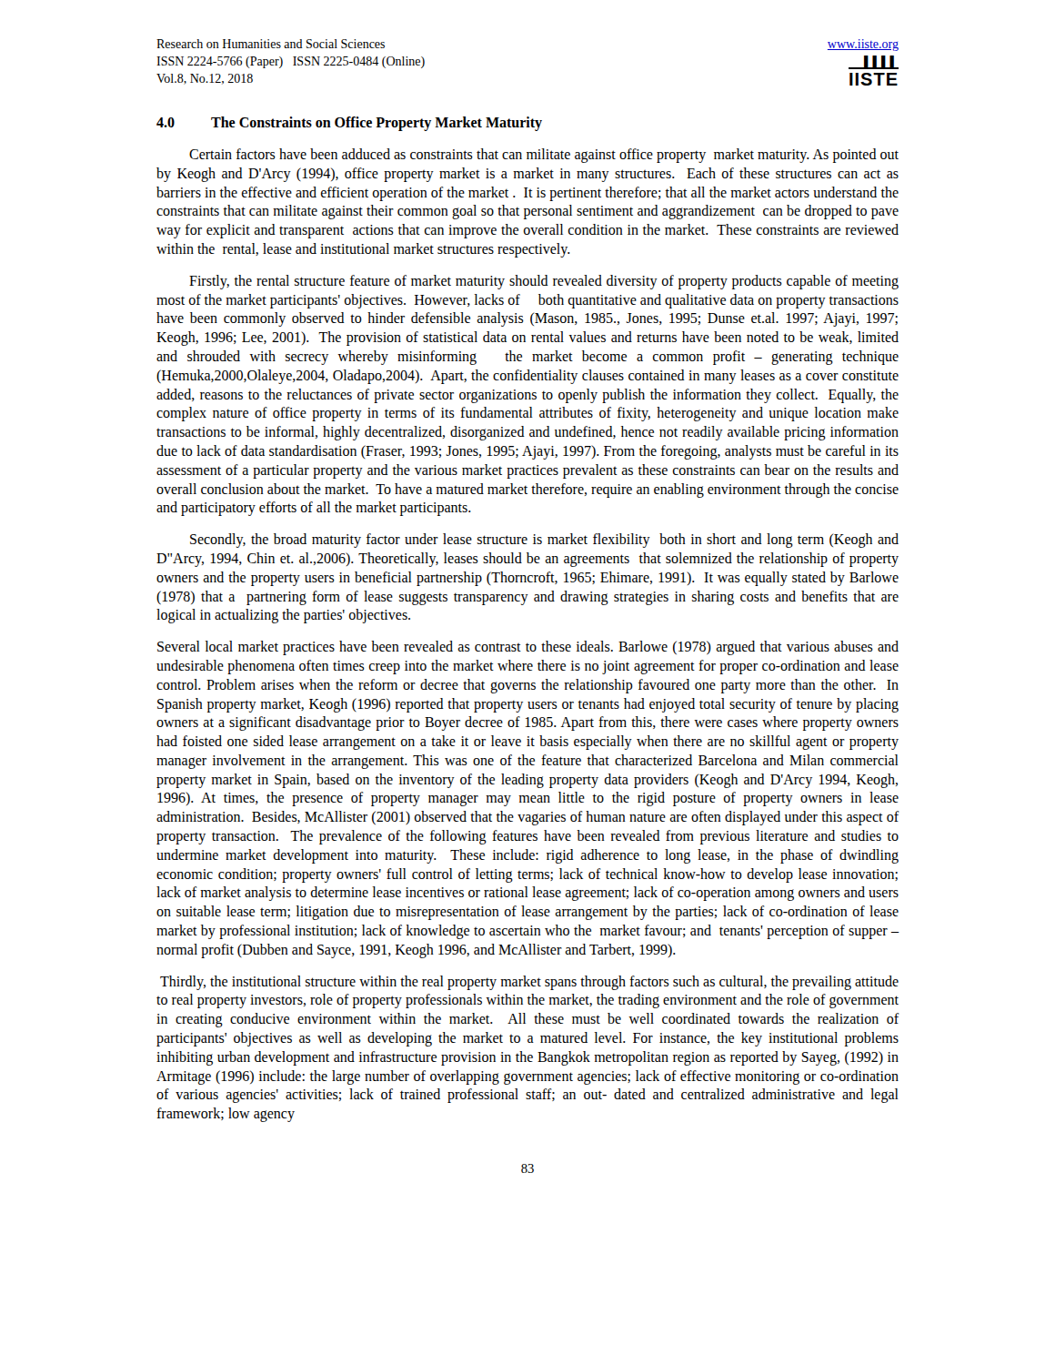Research on Humanities and Social Sciences
ISSN 2224-5766 (Paper) ISSN 2225-0484 (Online)
Vol.8, No.12, 2018
www.iiste.org
▌▌▌▌
IISTE
4.0 The Constraints on Office Property Market Maturity
Certain factors have been adduced as constraints that can militate against office property market maturity. As pointed out by Keogh and D'Arcy (1994), office property market is a market in many structures. Each of these structures can act as barriers in the effective and efficient operation of the market . It is pertinent therefore; that all the market actors understand the constraints that can militate against their common goal so that personal sentiment and aggrandizement can be dropped to pave way for explicit and transparent actions that can improve the overall condition in the market. These constraints are reviewed within the rental, lease and institutional market structures respectively.
Firstly, the rental structure feature of market maturity should revealed diversity of property products capable of meeting most of the market participants' objectives. However, lacks of both quantitative and qualitative data on property transactions have been commonly observed to hinder defensible analysis (Mason, 1985., Jones, 1995; Dunse et.al. 1997; Ajayi, 1997; Keogh, 1996; Lee, 2001). The provision of statistical data on rental values and returns have been noted to be weak, limited and shrouded with secrecy whereby misinforming the market become a common profit – generating technique (Hemuka,2000,Olaleye,2004, Oladapo,2004). Apart, the confidentiality clauses contained in many leases as a cover constitute added, reasons to the reluctances of private sector organizations to openly publish the information they collect. Equally, the complex nature of office property in terms of its fundamental attributes of fixity, heterogeneity and unique location make transactions to be informal, highly decentralized, disorganized and undefined, hence not readily available pricing information due to lack of data standardisation (Fraser, 1993; Jones, 1995; Ajayi, 1997). From the foregoing, analysts must be careful in its assessment of a particular property and the various market practices prevalent as these constraints can bear on the results and overall conclusion about the market. To have a matured market therefore, require an enabling environment through the concise and participatory efforts of all the market participants.
Secondly, the broad maturity factor under lease structure is market flexibility both in short and long term (Keogh and D"Arcy, 1994, Chin et. al.,2006). Theoretically, leases should be an agreements that solemnized the relationship of property owners and the property users in beneficial partnership (Thorncroft, 1965; Ehimare, 1991). It was equally stated by Barlowe (1978) that a partnering form of lease suggests transparency and drawing strategies in sharing costs and benefits that are logical in actualizing the parties' objectives.
Several local market practices have been revealed as contrast to these ideals. Barlowe (1978) argued that various abuses and undesirable phenomena often times creep into the market where there is no joint agreement for proper co-ordination and lease control. Problem arises when the reform or decree that governs the relationship favoured one party more than the other. In Spanish property market, Keogh (1996) reported that property users or tenants had enjoyed total security of tenure by placing owners at a significant disadvantage prior to Boyer decree of 1985. Apart from this, there were cases where property owners had foisted one sided lease arrangement on a take it or leave it basis especially when there are no skillful agent or property manager involvement in the arrangement. This was one of the feature that characterized Barcelona and Milan commercial property market in Spain, based on the inventory of the leading property data providers (Keogh and D'Arcy 1994, Keogh, 1996). At times, the presence of property manager may mean little to the rigid posture of property owners in lease administration. Besides, McAllister (2001) observed that the vagaries of human nature are often displayed under this aspect of property transaction. The prevalence of the following features have been revealed from previous literature and studies to undermine market development into maturity. These include: rigid adherence to long lease, in the phase of dwindling economic condition; property owners' full control of letting terms; lack of technical know-how to develop lease innovation; lack of market analysis to determine lease incentives or rational lease agreement; lack of co-operation among owners and users on suitable lease term; litigation due to misrepresentation of lease arrangement by the parties; lack of co-ordination of lease market by professional institution; lack of knowledge to ascertain who the market favour; and tenants' perception of supper – normal profit (Dubben and Sayce, 1991, Keogh 1996, and McAllister and Tarbert, 1999).
Thirdly, the institutional structure within the real property market spans through factors such as cultural, the prevailing attitude to real property investors, role of property professionals within the market, the trading environment and the role of government in creating conducive environment within the market. All these must be well coordinated towards the realization of participants' objectives as well as developing the market to a matured level. For instance, the key institutional problems inhibiting urban development and infrastructure provision in the Bangkok metropolitan region as reported by Sayeg, (1992) in Armitage (1996) include: the large number of overlapping government agencies; lack of effective monitoring or co-ordination of various agencies' activities; lack of trained professional staff; an out- dated and centralized administrative and legal framework; low agency
83